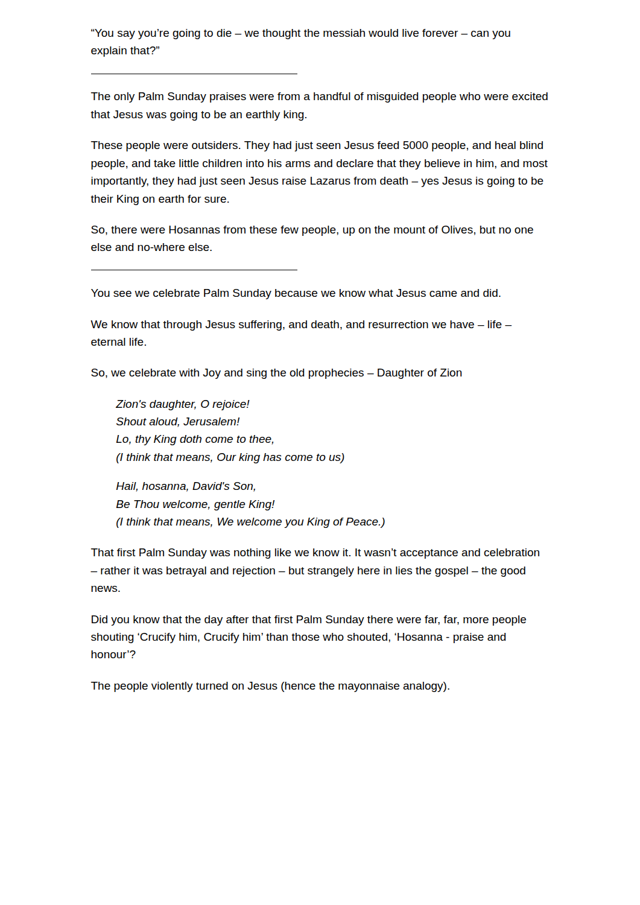“You say you’re going to die – we thought the messiah would live forever – can you explain that?”
The only Palm Sunday praises were from a handful of misguided people who were excited that Jesus was going to be an earthly king.
These people were outsiders. They had just seen Jesus feed 5000 people, and heal blind people, and take little children into his arms and declare that they believe in him, and most importantly, they had just seen Jesus raise Lazarus from death – yes Jesus is going to be their King on earth for sure.
So, there were Hosannas from these few people, up on the mount of Olives, but no one else and no-where else.
You see we celebrate Palm Sunday because we know what Jesus came and did.
We know that through Jesus suffering, and death, and resurrection we have – life – eternal life.
So, we celebrate with Joy and sing the old prophecies – Daughter of Zion
Zion's daughter, O rejoice!
Shout aloud, Jerusalem!
Lo, thy King doth come to thee,
(I think that means, Our king has come to us)
Hail, hosanna, David's Son,
Be Thou welcome, gentle King!
(I think that means, We welcome you King of Peace.)
That first Palm Sunday was nothing like we know it. It wasn’t acceptance and celebration – rather it was betrayal and rejection – but strangely here in lies the gospel – the good news.
Did you know that the day after that first Palm Sunday there were far, far, more people shouting ‘Crucify him, Crucify him’ than those who shouted, ‘Hosanna - praise and honour’?
The people violently turned on Jesus (hence the mayonnaise analogy).